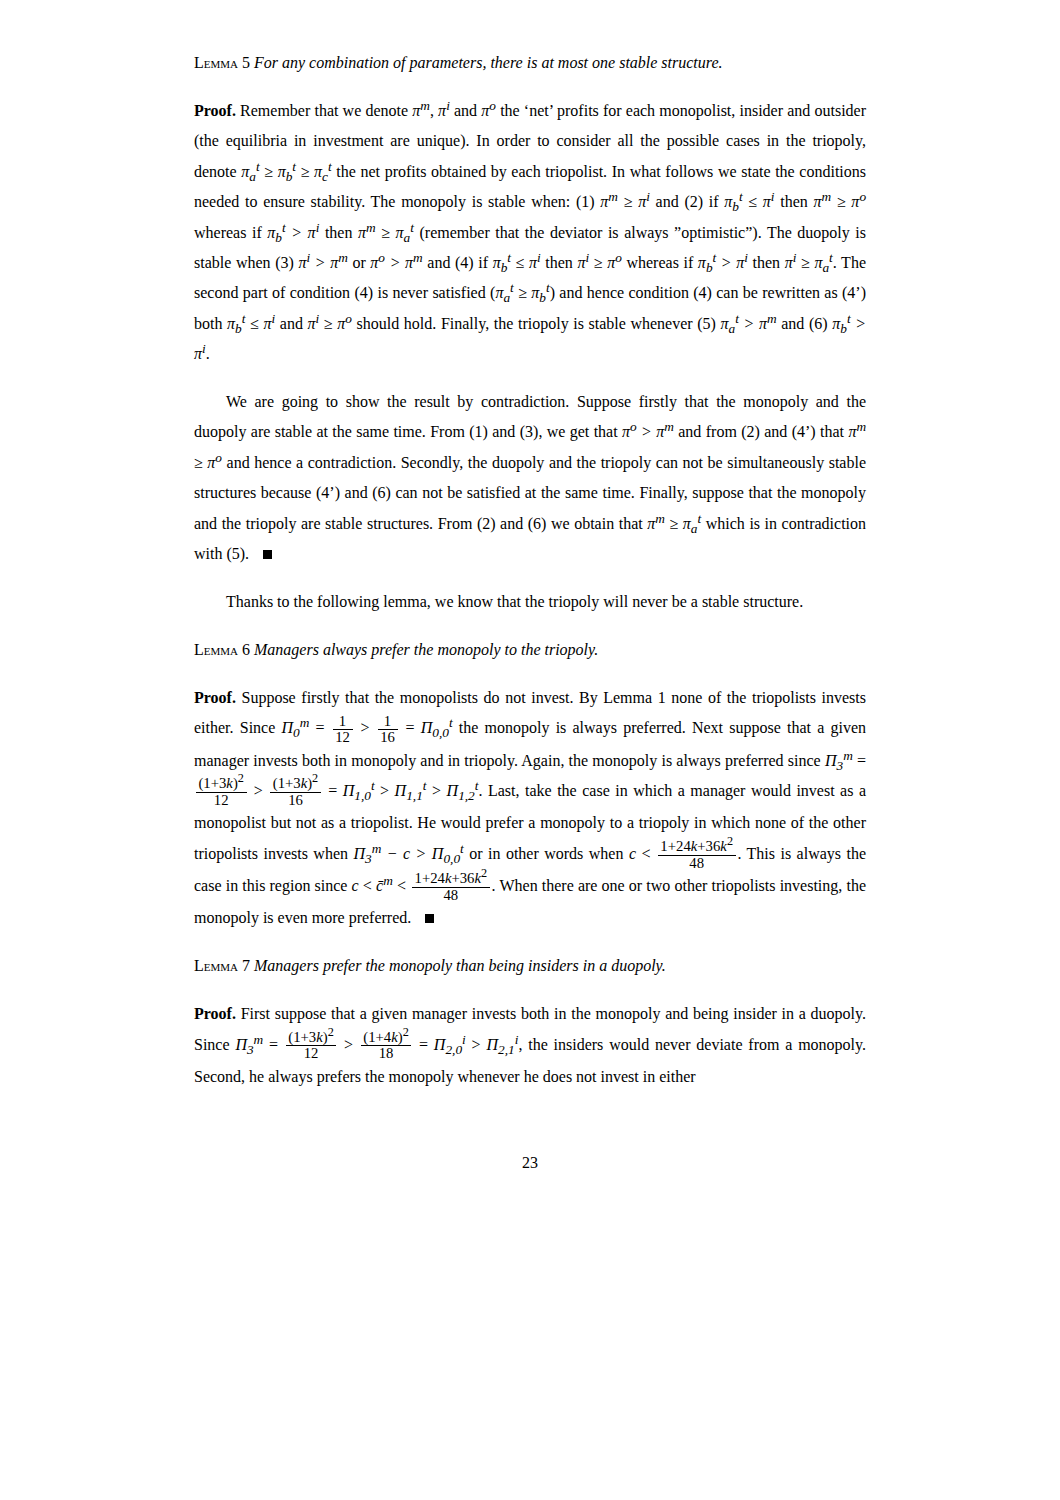Lemma 5 For any combination of parameters, there is at most one stable structure.
Proof. Remember that we denote πm, πi and πo the ‘net’ profits for each monopolist, insider and outsider (the equilibria in investment are unique). In order to consider all the possible cases in the triopoly, denote πat ≥ πbt ≥ πct the net profits obtained by each triopolist. In what follows we state the conditions needed to ensure stability. The monopoly is stable when: (1) πm ≥ πi and (2) if πbt ≤ πi then πm ≥ πo whereas if πbt > πi then πm ≥ πat (remember that the deviator is always ”optimistic”). The duopoly is stable when (3) πi > πm or πo > πm and (4) if πbt ≤ πi then πi ≥ πo whereas if πbt > πi then πi ≥ πat. The second part of condition (4) is never satisfied (πat ≥ πbt) and hence condition (4) can be rewritten as (4’) both πbt ≤ πi and πi ≥ πo should hold. Finally, the triopoly is stable whenever (5) πat > πm and (6) πbt > πi.
We are going to show the result by contradiction. Suppose firstly that the monopoly and the duopoly are stable at the same time. From (1) and (3), we get that πo > πm and from (2) and (4’) that πm ≥ πo and hence a contradiction. Secondly, the duopoly and the triopoly can not be simultaneously stable structures because (4’) and (6) can not be satisfied at the same time. Finally, suppose that the monopoly and the triopoly are stable structures. From (2) and (6) we obtain that πm ≥ πat which is in contradiction with (5).
Thanks to the following lemma, we know that the triopoly will never be a stable structure.
Lemma 6 Managers always prefer the monopoly to the triopoly.
Proof. Suppose firstly that the monopolists do not invest. By Lemma 1 none of the triopolists invests either. Since Π0m = 112 > 116 = Π0,0t the monopoly is always preferred. Next suppose that a given manager invests both in monopoly and in triopoly. Again, the monopoly is always preferred since Π3m = (1+3k)212 > (1+3k)216 = Π1,0t > Π1,1t > Π1,2t. Last, take the case in which a manager would invest as a monopolist but not as a triopolist. He would prefer a monopoly to a triopoly in which none of the other triopolists invests when Π3m − c > Π0,0t or in other words when c < 1+24k+36k248. This is always the case in this region since c < c̄m < 1+24k+36k248. When there are one or two other triopolists investing, the monopoly is even more preferred.
Lemma 7 Managers prefer the monopoly than being insiders in a duopoly.
Proof. First suppose that a given manager invests both in the monopoly and being insider in a duopoly. Since Π3m = (1+3k)212 > (1+4k)218 = Π2,0i > Π2,1i, the insiders would never deviate from a monopoly. Second, he always prefers the monopoly whenever he does not invest in either
23